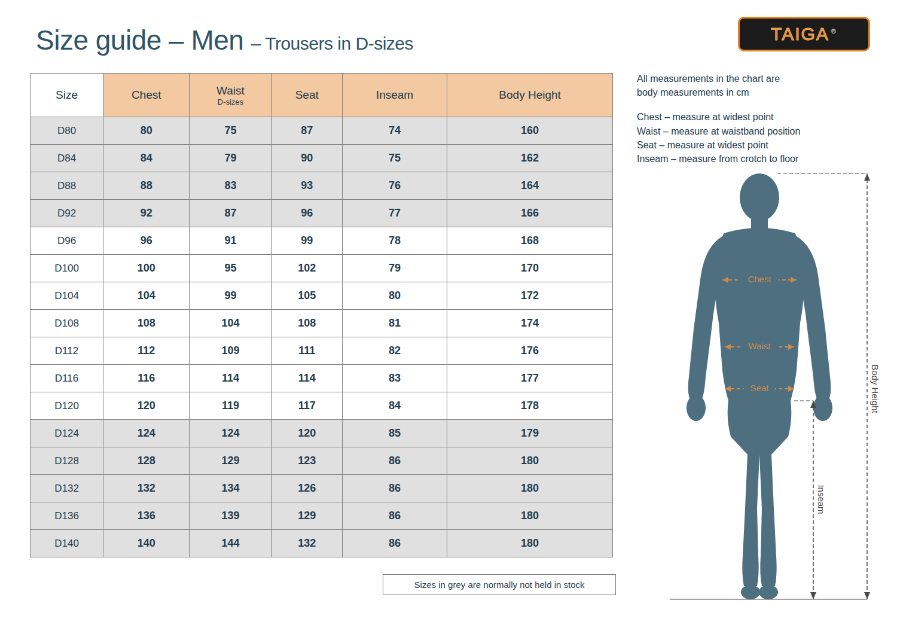Size guide – Men – Trousers in D-sizes
TAIGA®
| Size | Chest | Waist D-sizes | Seat | Inseam | Body Height |
| --- | --- | --- | --- | --- | --- |
| D80 | 80 | 75 | 87 | 74 | 160 |
| D84 | 84 | 79 | 90 | 75 | 162 |
| D88 | 88 | 83 | 93 | 76 | 164 |
| D92 | 92 | 87 | 96 | 77 | 166 |
| D96 | 96 | 91 | 99 | 78 | 168 |
| D100 | 100 | 95 | 102 | 79 | 170 |
| D104 | 104 | 99 | 105 | 80 | 172 |
| D108 | 108 | 104 | 108 | 81 | 174 |
| D112 | 112 | 109 | 111 | 82 | 176 |
| D116 | 116 | 114 | 114 | 83 | 177 |
| D120 | 120 | 119 | 117 | 84 | 178 |
| D124 | 124 | 124 | 120 | 85 | 179 |
| D128 | 128 | 129 | 123 | 86 | 180 |
| D132 | 132 | 134 | 126 | 86 | 180 |
| D136 | 136 | 139 | 129 | 86 | 180 |
| D140 | 140 | 144 | 132 | 86 | 180 |
Sizes in grey are normally not held in stock
All measurements in the chart are
body measurements in cm
Chest – measure at widest point
Waist – measure at waistband position
Seat – measure at widest point
Inseam – measure from crotch to floor
Chest Waist Seat Body Height Inseam